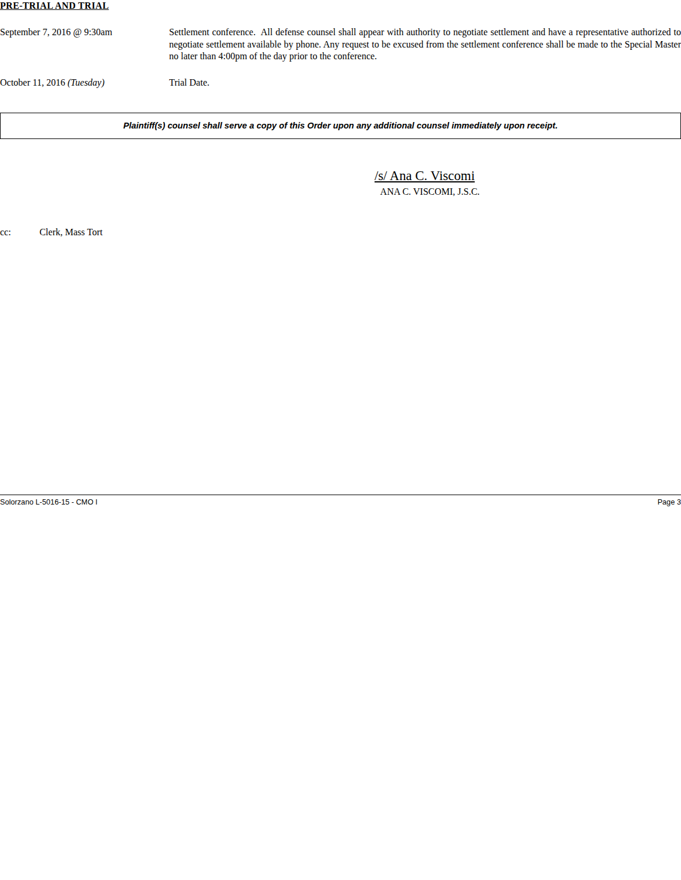PRE-TRIAL AND TRIAL
September 7, 2016 @ 9:30am
Settlement conference. All defense counsel shall appear with authority to negotiate settlement and have a representative authorized to negotiate settlement available by phone. Any request to be excused from the settlement conference shall be made to the Special Master no later than 4:00pm of the day prior to the conference.
October 11, 2016 (Tuesday)
Trial Date.
Plaintiff(s) counsel shall serve a copy of this Order upon any additional counsel immediately upon receipt.
/s/ Ana C. Viscomi
ANA C. VISCOMI, J.S.C.
cc: Clerk, Mass Tort
Solorzano L-5016-15 - CMO I Page 3